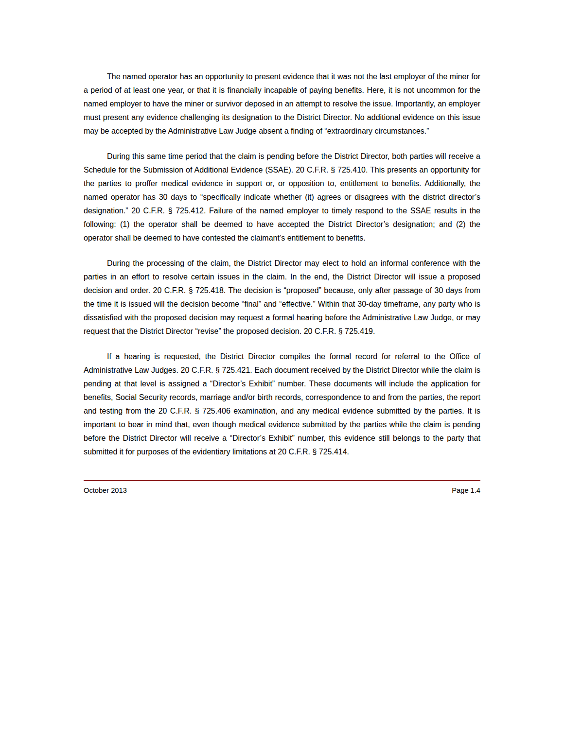The named operator has an opportunity to present evidence that it was not the last employer of the miner for a period of at least one year, or that it is financially incapable of paying benefits. Here, it is not uncommon for the named employer to have the miner or survivor deposed in an attempt to resolve the issue. Importantly, an employer must present any evidence challenging its designation to the District Director. No additional evidence on this issue may be accepted by the Administrative Law Judge absent a finding of “extraordinary circumstances.”
During this same time period that the claim is pending before the District Director, both parties will receive a Schedule for the Submission of Additional Evidence (SSAE). 20 C.F.R. § 725.410. This presents an opportunity for the parties to proffer medical evidence in support or, or opposition to, entitlement to benefits. Additionally, the named operator has 30 days to “specifically indicate whether (it) agrees or disagrees with the district director’s designation.” 20 C.F.R. § 725.412. Failure of the named employer to timely respond to the SSAE results in the following: (1) the operator shall be deemed to have accepted the District Director’s designation; and (2) the operator shall be deemed to have contested the claimant’s entitlement to benefits.
During the processing of the claim, the District Director may elect to hold an informal conference with the parties in an effort to resolve certain issues in the claim. In the end, the District Director will issue a proposed decision and order. 20 C.F.R. § 725.418. The decision is “proposed” because, only after passage of 30 days from the time it is issued will the decision become “final” and “effective.” Within that 30-day timeframe, any party who is dissatisfied with the proposed decision may request a formal hearing before the Administrative Law Judge, or may request that the District Director “revise” the proposed decision. 20 C.F.R. § 725.419.
If a hearing is requested, the District Director compiles the formal record for referral to the Office of Administrative Law Judges. 20 C.F.R. § 725.421. Each document received by the District Director while the claim is pending at that level is assigned a “Director’s Exhibit” number. These documents will include the application for benefits, Social Security records, marriage and/or birth records, correspondence to and from the parties, the report and testing from the 20 C.F.R. § 725.406 examination, and any medical evidence submitted by the parties. It is important to bear in mind that, even though medical evidence submitted by the parties while the claim is pending before the District Director will receive a “Director’s Exhibit” number, this evidence still belongs to the party that submitted it for purposes of the evidentiary limitations at 20 C.F.R. § 725.414.
October 2013 Page 1.4